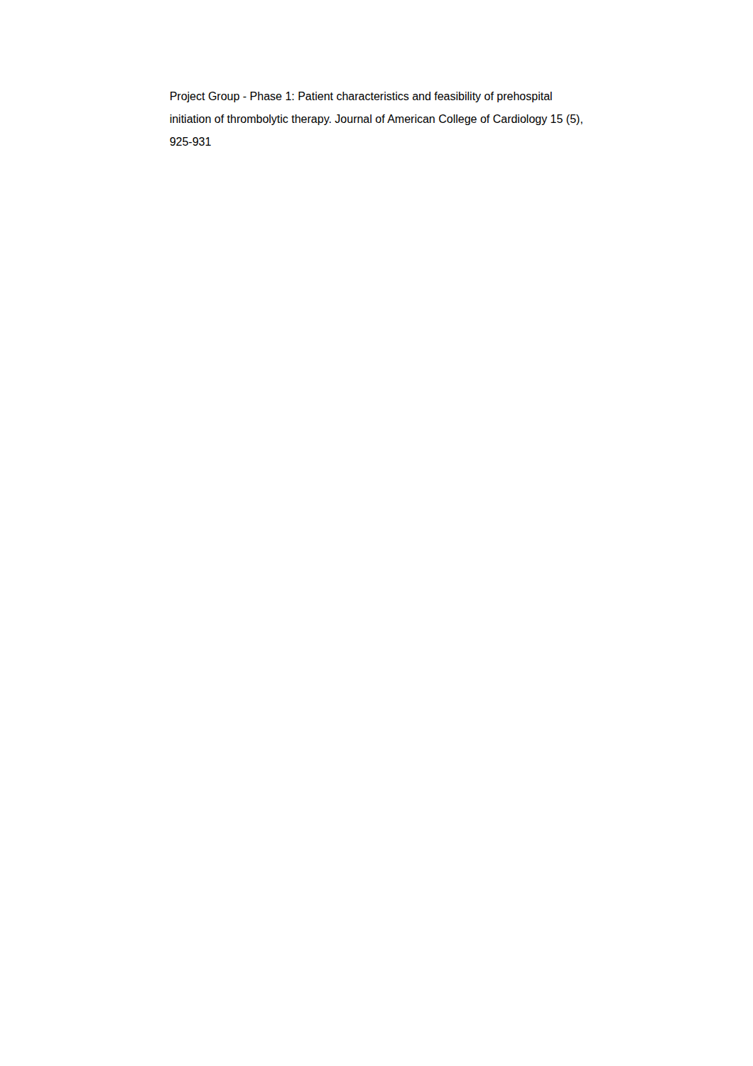Project Group - Phase 1: Patient characteristics and feasibility of prehospital initiation of thrombolytic therapy. Journal of American College of Cardiology 15 (5), 925-931